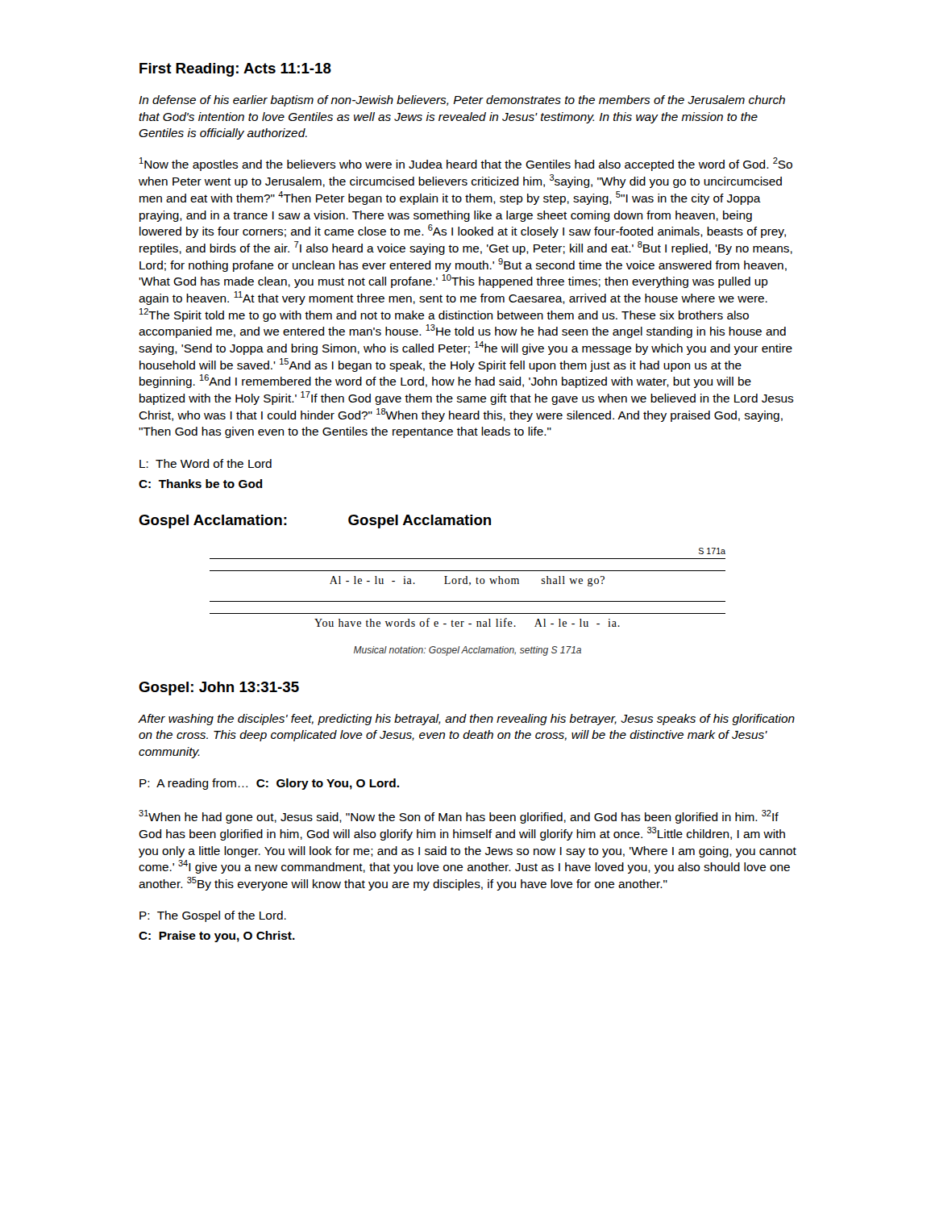First Reading: Acts 11:1-18
In defense of his earlier baptism of non-Jewish believers, Peter demonstrates to the members of the Jerusalem church that God's intention to love Gentiles as well as Jews is revealed in Jesus' testimony. In this way the mission to the Gentiles is officially authorized.
1Now the apostles and the believers who were in Judea heard that the Gentiles had also accepted the word of God. 2So when Peter went up to Jerusalem, the circumcised believers criticized him, 3saying, "Why did you go to uncircumcised men and eat with them?" 4Then Peter began to explain it to them, step by step, saying, 5"I was in the city of Joppa praying, and in a trance I saw a vision. There was something like a large sheet coming down from heaven, being lowered by its four corners; and it came close to me. 6As I looked at it closely I saw four-footed animals, beasts of prey, reptiles, and birds of the air. 7I also heard a voice saying to me, 'Get up, Peter; kill and eat.' 8But I replied, 'By no means, Lord; for nothing profane or unclean has ever entered my mouth.' 9But a second time the voice answered from heaven, 'What God has made clean, you must not call profane.' 10This happened three times; then everything was pulled up again to heaven. 11At that very moment three men, sent to me from Caesarea, arrived at the house where we were. 12The Spirit told me to go with them and not to make a distinction between them and us. These six brothers also accompanied me, and we entered the man's house. 13He told us how he had seen the angel standing in his house and saying, 'Send to Joppa and bring Simon, who is called Peter; 14he will give you a message by which you and your entire household will be saved.' 15And as I began to speak, the Holy Spirit fell upon them just as it had upon us at the beginning. 16And I remembered the word of the Lord, how he had said, 'John baptized with water, but you will be baptized with the Holy Spirit.' 17If then God gave them the same gift that he gave us when we believed in the Lord Jesus Christ, who was I that I could hinder God?" 18When they heard this, they were silenced. And they praised God, saying, "Then God has given even to the Gentiles the repentance that leads to life."
L: The Word of the Lord
C: Thanks be to God
Gospel Acclamation: Gospel Acclamation
S 171a
Al - le - lu - ia. Lord, to whom shall we go?
You have the words of e - ter - nal life. Al - le - lu - ia.
Musical notation: Gospel Acclamation, setting S 171a
Gospel: John 13:31-35
After washing the disciples' feet, predicting his betrayal, and then revealing his betrayer, Jesus speaks of his glorification on the cross. This deep complicated love of Jesus, even to death on the cross, will be the distinctive mark of Jesus' community.
P: A reading from… C: Glory to You, O Lord.
31When he had gone out, Jesus said, "Now the Son of Man has been glorified, and God has been glorified in him. 32If God has been glorified in him, God will also glorify him in himself and will glorify him at once. 33Little children, I am with you only a little longer. You will look for me; and as I said to the Jews so now I say to you, 'Where I am going, you cannot come.' 34I give you a new commandment, that you love one another. Just as I have loved you, you also should love one another. 35By this everyone will know that you are my disciples, if you have love for one another."
P: The Gospel of the Lord.
C: Praise to you, O Christ.